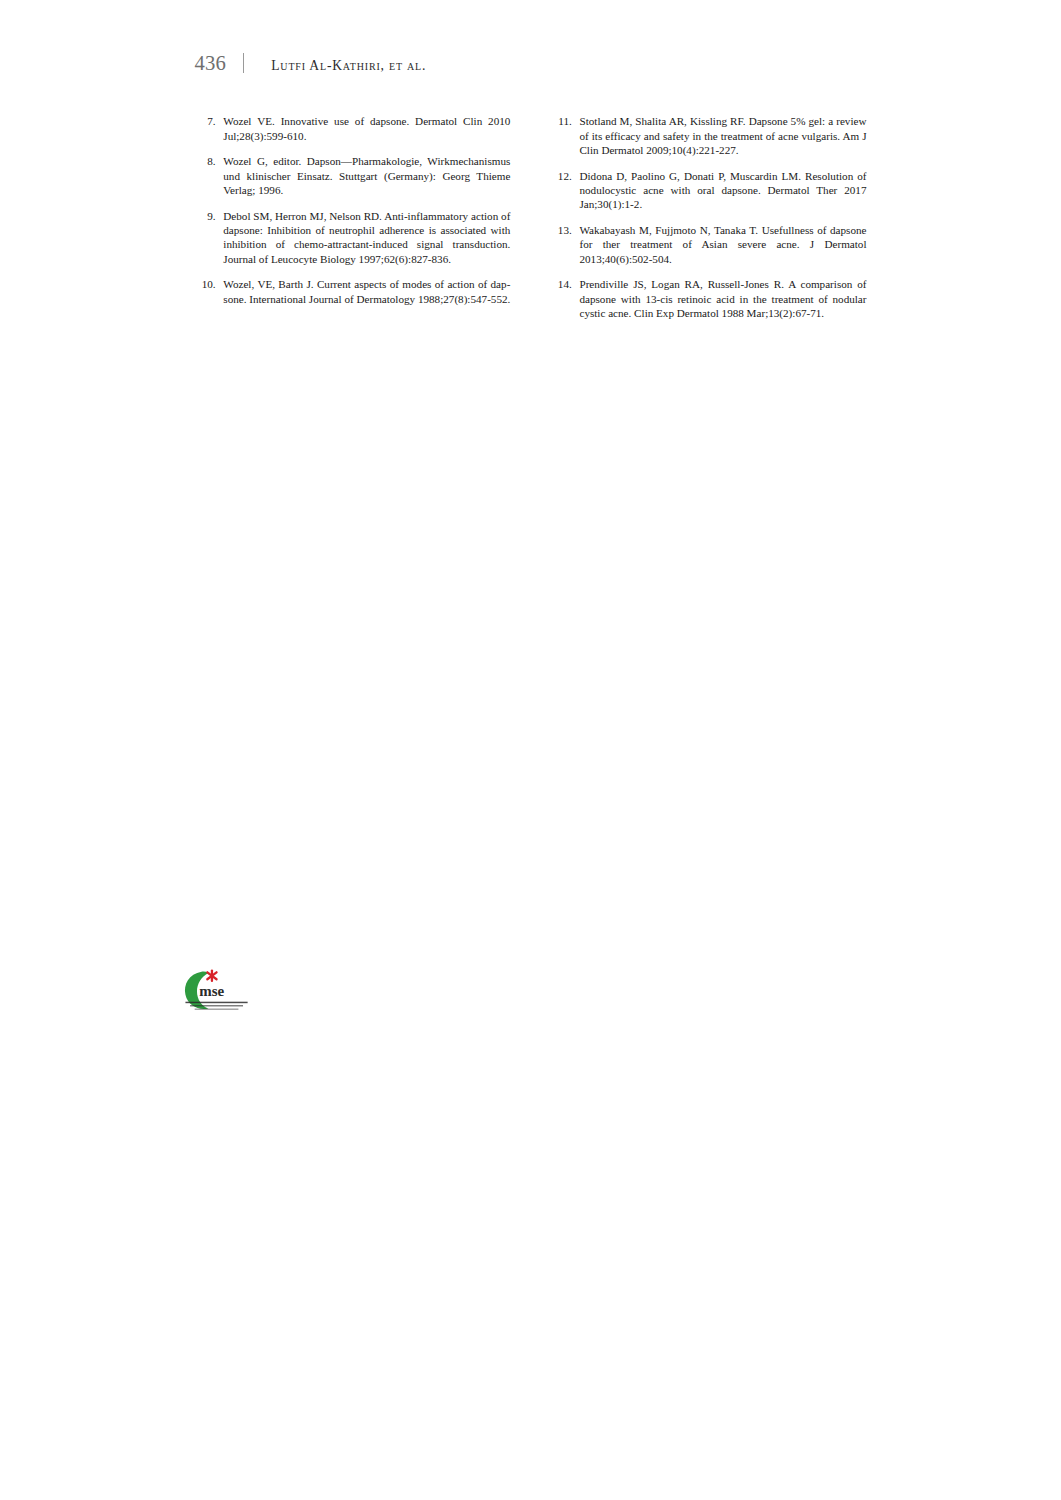436 Lutfi Al-Kathiri, et al.
7 Wozel VE. Innovative use of dapsone. Dermatol Clin 2010 Jul;28(3):599-610.
8 Wozel G, editor. Dapson—Pharmakologie, Wirkmechanismus und klinischer Einsatz. Stuttgart (Germany): Georg Thieme Verlag; 1996.
9 Debol SM, Herron MJ, Nelson RD. Anti-inflammatory action of dapsone: Inhibition of neutrophil adherence is associated with inhibition of chemo-attractant-induced signal transduction. Journal of Leucocyte Biology 1997;62(6):827-836.
10 Wozel, VE, Barth J. Current aspects of modes of action of dapsone. International Journal of Dermatology 1988;27(8):547-552.
11 Stotland M, Shalita AR, Kissling RF. Dapsone 5% gel: a review of its efficacy and safety in the treatment of acne vulgaris. Am J Clin Dermatol 2009;10(4):221-227.
12 Didona D, Paolino G, Donati P, Muscardin LM. Resolution of nodulocystic acne with oral dapsone. Dermatol Ther 2017 Jan;30(1):1-2.
13 Wakabayash M, Fujjmoto N, Tanaka T. Usefullness of dapsone for ther treatment of Asian severe acne. J Dermatol 2013;40(6):502-504.
14 Prendiville JS, Logan RA, Russell-Jones R. A comparison of dapsone with 13-cis retinoic acid in the treatment of nodular cystic acne. Clin Exp Dermatol 1988 Mar;13(2):67-71.
mse